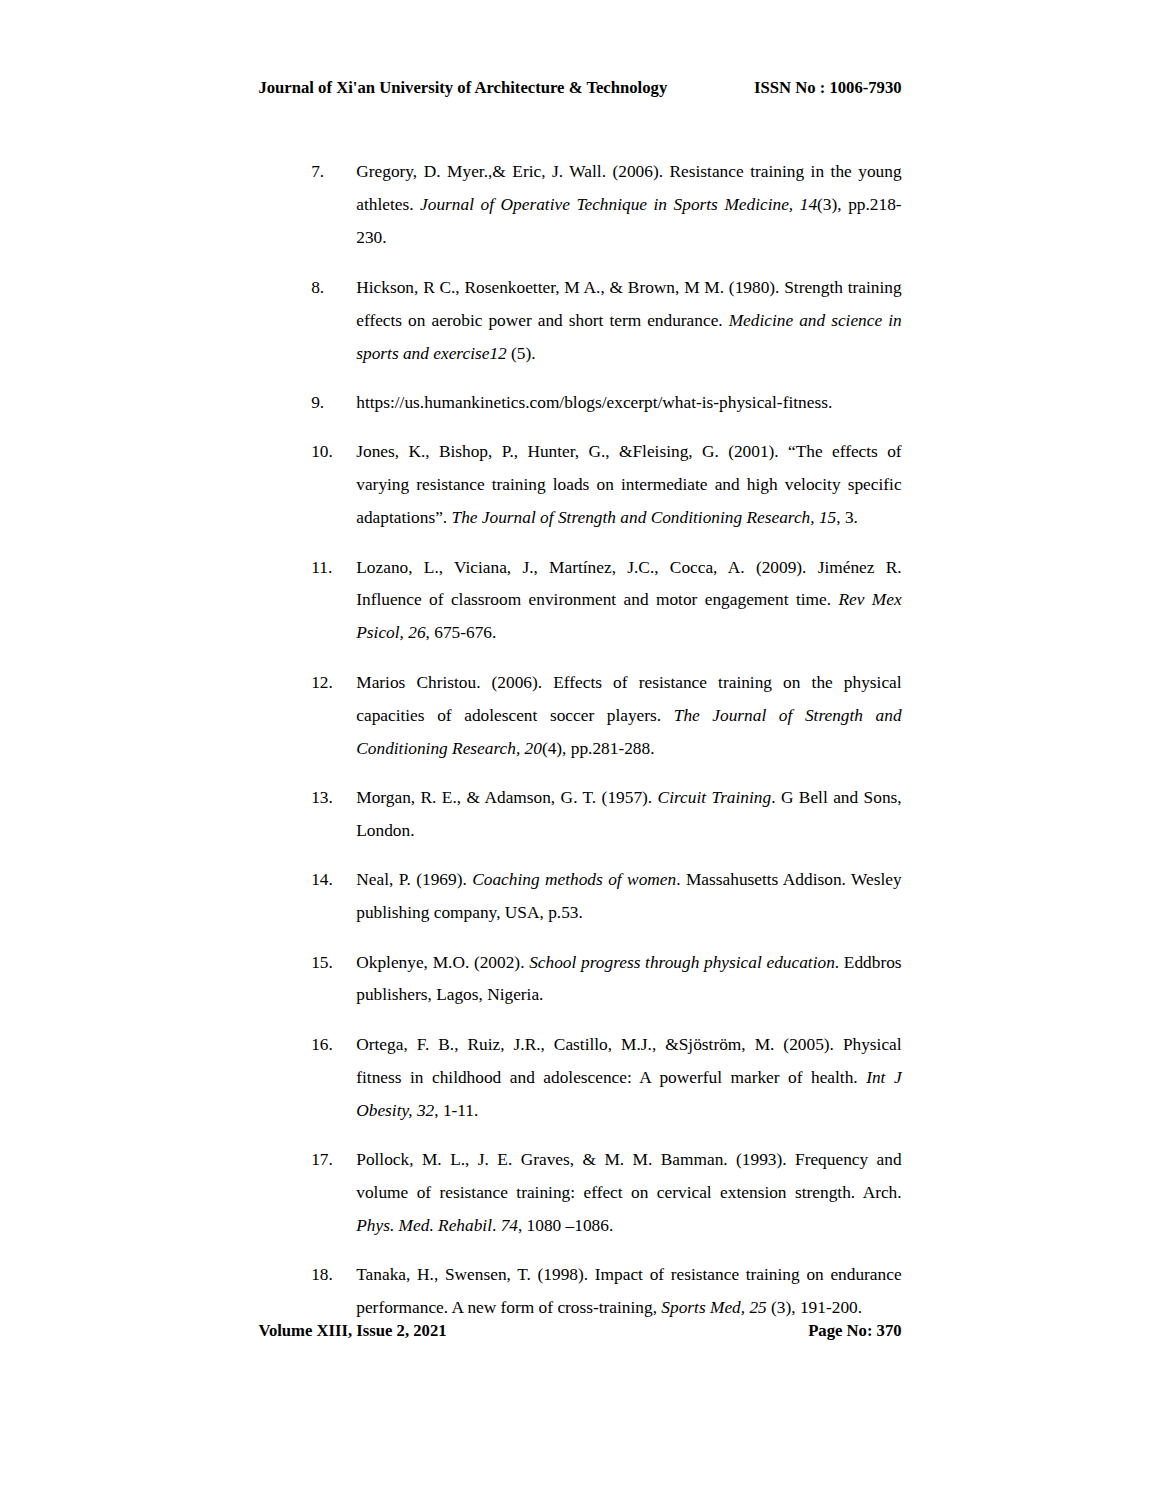Journal of Xi'an University of Architecture & Technology
ISSN No : 1006-7930
Gregory, D. Myer.,& Eric, J. Wall. (2006). Resistance training in the young athletes. Journal of Operative Technique in Sports Medicine, 14(3), pp.218-230.
Hickson, R C., Rosenkoetter, M A., & Brown, M M. (1980). Strength training effects on aerobic power and short term endurance. Medicine and science in sports and exercise12 (5).
https://us.humankinetics.com/blogs/excerpt/what-is-physical-fitness.
Jones, K., Bishop, P., Hunter, G., &Fleising, G. (2001). “The effects of varying resistance training loads on intermediate and high velocity specific adaptations”. The Journal of Strength and Conditioning Research, 15, 3.
Lozano, L., Viciana, J., Martínez, J.C., Cocca, A. (2009). Jiménez R. Influence of classroom environment and motor engagement time. Rev Mex Psicol, 26, 675-676.
Marios Christou. (2006). Effects of resistance training on the physical capacities of adolescent soccer players. The Journal of Strength and Conditioning Research, 20(4), pp.281-288.
Morgan, R. E., & Adamson, G. T. (1957). Circuit Training. G Bell and Sons, London.
Neal, P. (1969). Coaching methods of women. Massahusetts Addison. Wesley publishing company, USA, p.53.
Okplenye, M.O. (2002). School progress through physical education. Eddbros publishers, Lagos, Nigeria.
Ortega, F. B., Ruiz, J.R., Castillo, M.J., &Sjöström, M. (2005). Physical fitness in childhood and adolescence: A powerful marker of health. Int J Obesity, 32, 1-11.
Pollock, M. L., J. E. Graves, & M. M. Bamman. (1993). Frequency and volume of resistance training: effect on cervical extension strength. Arch. Phys. Med. Rehabil. 74, 1080 –1086.
Tanaka, H., Swensen, T. (1998). Impact of resistance training on endurance performance. A new form of cross-training, Sports Med, 25 (3), 191-200.
Volume XIII, Issue 2, 2021
Page No: 370